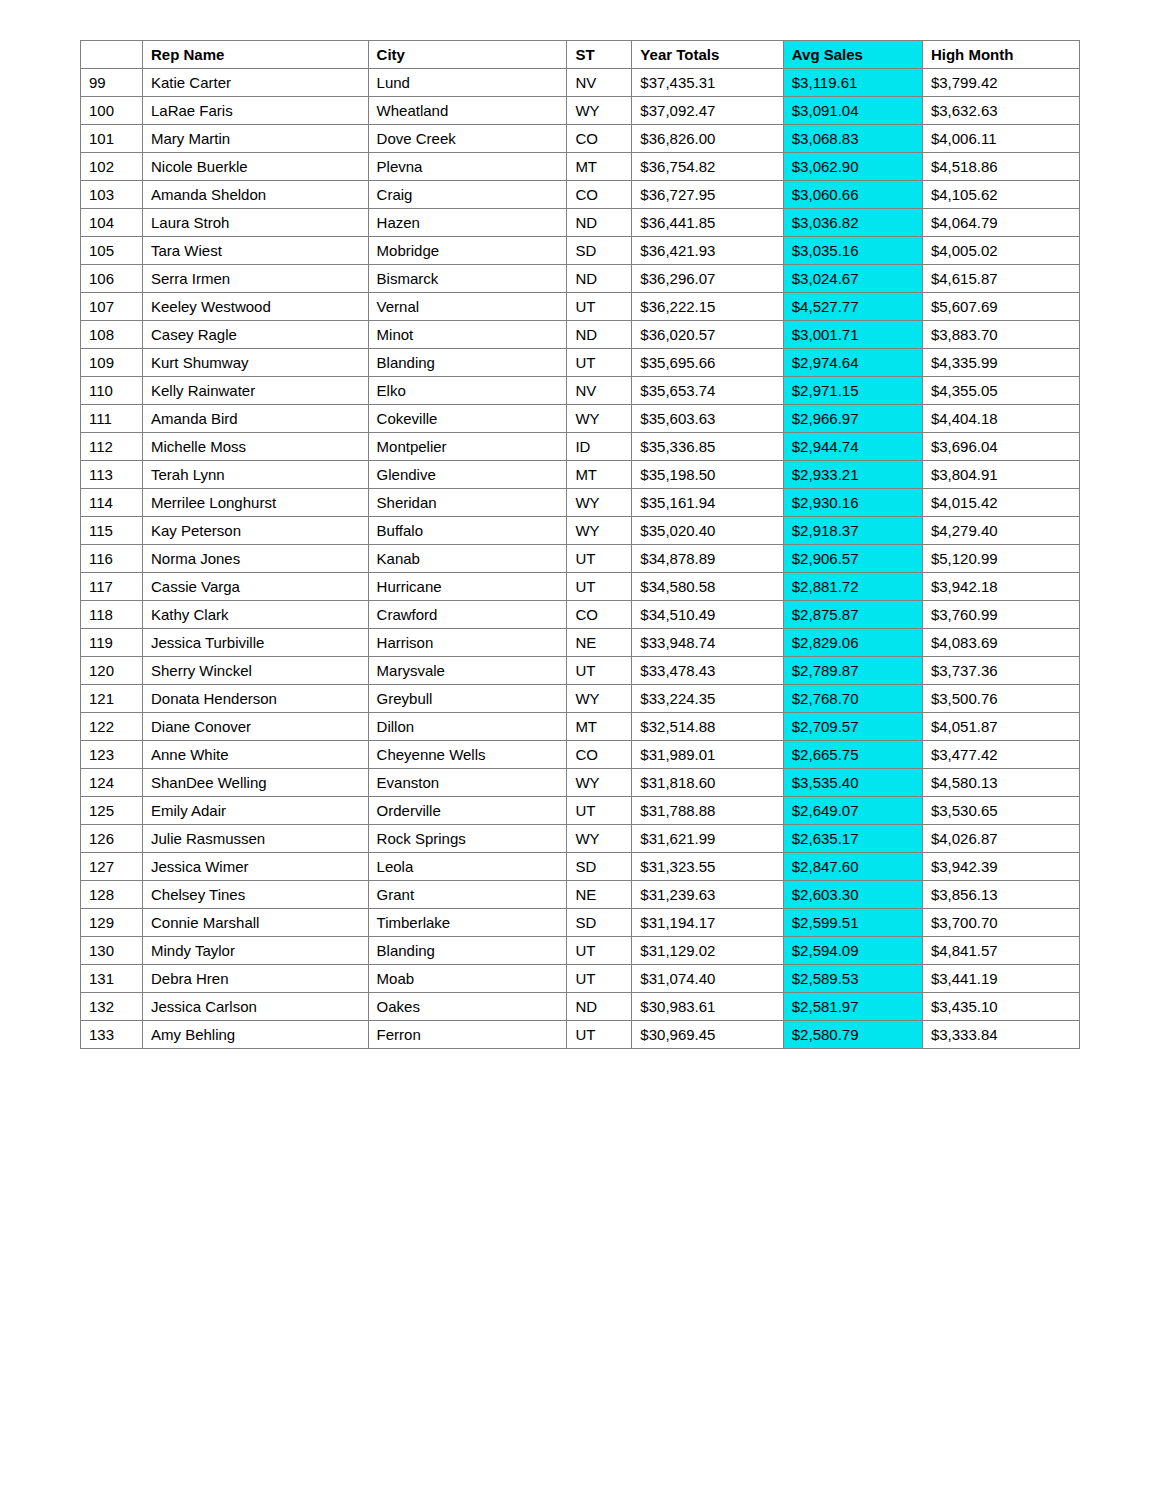| | Rep Name | City | ST | Year Totals | Avg Sales | High Month |
| --- | --- | --- | --- | --- | --- | --- |
| 99 | Katie Carter | Lund | NV | $37,435.31 | $3,119.61 | $3,799.42 |
| 100 | LaRae Faris | Wheatland | WY | $37,092.47 | $3,091.04 | $3,632.63 |
| 101 | Mary Martin | Dove Creek | CO | $36,826.00 | $3,068.83 | $4,006.11 |
| 102 | Nicole Buerkle | Plevna | MT | $36,754.82 | $3,062.90 | $4,518.86 |
| 103 | Amanda Sheldon | Craig | CO | $36,727.95 | $3,060.66 | $4,105.62 |
| 104 | Laura Stroh | Hazen | ND | $36,441.85 | $3,036.82 | $4,064.79 |
| 105 | Tara Wiest | Mobridge | SD | $36,421.93 | $3,035.16 | $4,005.02 |
| 106 | Serra Irmen | Bismarck | ND | $36,296.07 | $3,024.67 | $4,615.87 |
| 107 | Keeley Westwood | Vernal | UT | $36,222.15 | $4,527.77 | $5,607.69 |
| 108 | Casey Ragle | Minot | ND | $36,020.57 | $3,001.71 | $3,883.70 |
| 109 | Kurt Shumway | Blanding | UT | $35,695.66 | $2,974.64 | $4,335.99 |
| 110 | Kelly Rainwater | Elko | NV | $35,653.74 | $2,971.15 | $4,355.05 |
| 111 | Amanda Bird | Cokeville | WY | $35,603.63 | $2,966.97 | $4,404.18 |
| 112 | Michelle Moss | Montpelier | ID | $35,336.85 | $2,944.74 | $3,696.04 |
| 113 | Terah Lynn | Glendive | MT | $35,198.50 | $2,933.21 | $3,804.91 |
| 114 | Merrilee Longhurst | Sheridan | WY | $35,161.94 | $2,930.16 | $4,015.42 |
| 115 | Kay Peterson | Buffalo | WY | $35,020.40 | $2,918.37 | $4,279.40 |
| 116 | Norma Jones | Kanab | UT | $34,878.89 | $2,906.57 | $5,120.99 |
| 117 | Cassie Varga | Hurricane | UT | $34,580.58 | $2,881.72 | $3,942.18 |
| 118 | Kathy Clark | Crawford | CO | $34,510.49 | $2,875.87 | $3,760.99 |
| 119 | Jessica Turbiville | Harrison | NE | $33,948.74 | $2,829.06 | $4,083.69 |
| 120 | Sherry Winckel | Marysvale | UT | $33,478.43 | $2,789.87 | $3,737.36 |
| 121 | Donata Henderson | Greybull | WY | $33,224.35 | $2,768.70 | $3,500.76 |
| 122 | Diane Conover | Dillon | MT | $32,514.88 | $2,709.57 | $4,051.87 |
| 123 | Anne White | Cheyenne Wells | CO | $31,989.01 | $2,665.75 | $3,477.42 |
| 124 | ShanDee Welling | Evanston | WY | $31,818.60 | $3,535.40 | $4,580.13 |
| 125 | Emily Adair | Orderville | UT | $31,788.88 | $2,649.07 | $3,530.65 |
| 126 | Julie Rasmussen | Rock Springs | WY | $31,621.99 | $2,635.17 | $4,026.87 |
| 127 | Jessica Wimer | Leola | SD | $31,323.55 | $2,847.60 | $3,942.39 |
| 128 | Chelsey Tines | Grant | NE | $31,239.63 | $2,603.30 | $3,856.13 |
| 129 | Connie Marshall | Timberlake | SD | $31,194.17 | $2,599.51 | $3,700.70 |
| 130 | Mindy Taylor | Blanding | UT | $31,129.02 | $2,594.09 | $4,841.57 |
| 131 | Debra Hren | Moab | UT | $31,074.40 | $2,589.53 | $3,441.19 |
| 132 | Jessica Carlson | Oakes | ND | $30,983.61 | $2,581.97 | $3,435.10 |
| 133 | Amy Behling | Ferron | UT | $30,969.45 | $2,580.79 | $3,333.84 |